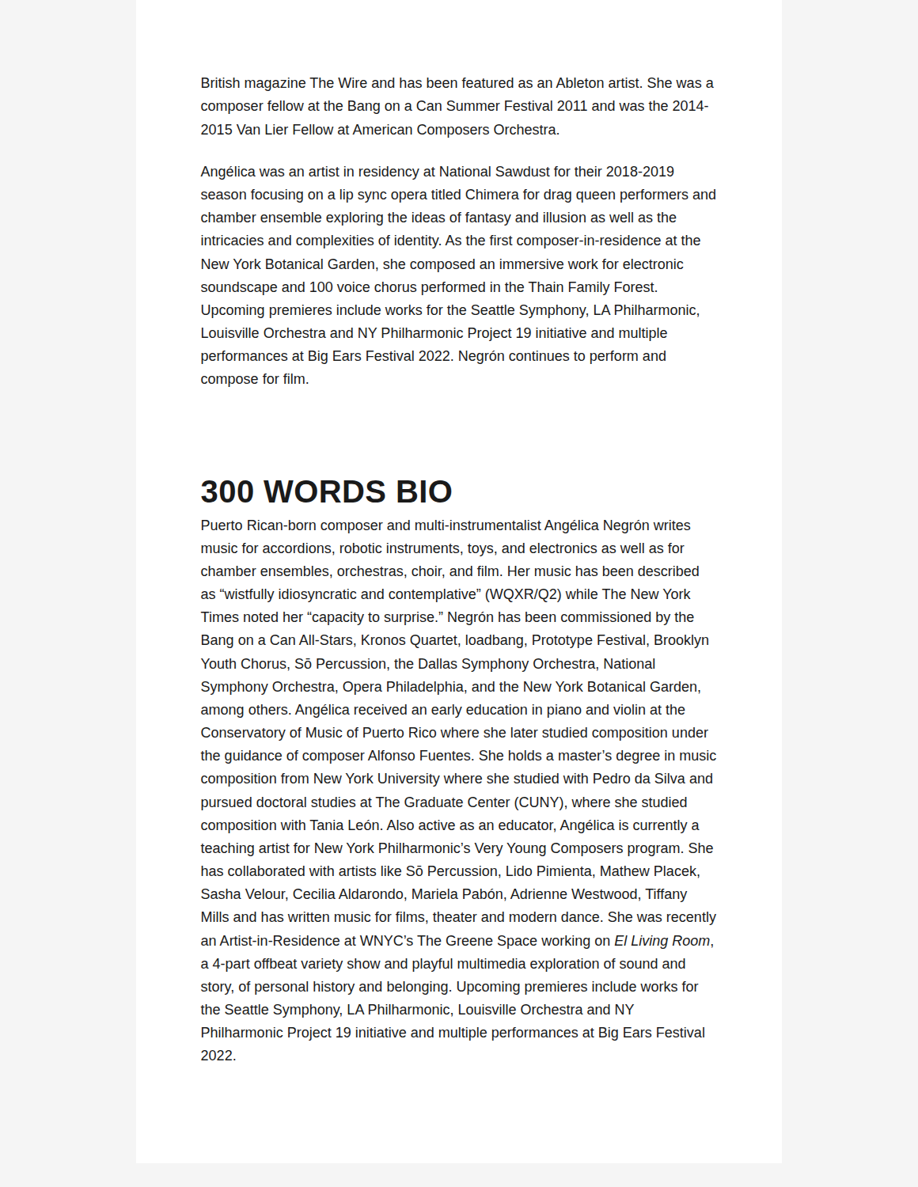British magazine The Wire and has been featured as an Ableton artist. She was a composer fellow at the Bang on a Can Summer Festival 2011 and was the 2014-2015 Van Lier Fellow at American Composers Orchestra.
Angélica was an artist in residency at National Sawdust for their 2018-2019 season focusing on a lip sync opera titled Chimera for drag queen performers and chamber ensemble exploring the ideas of fantasy and illusion as well as the intricacies and complexities of identity. As the first composer-in-residence at the New York Botanical Garden, she composed an immersive work for electronic soundscape and 100 voice chorus performed in the Thain Family Forest. Upcoming premieres include works for the Seattle Symphony, LA Philharmonic, Louisville Orchestra and NY Philharmonic Project 19 initiative and multiple performances at Big Ears Festival 2022. Negrón continues to perform and compose for film.
300 WORDS BIO
Puerto Rican-born composer and multi-instrumentalist Angélica Negrón writes music for accordions, robotic instruments, toys, and electronics as well as for chamber ensembles, orchestras, choir, and film. Her music has been described as “wistfully idiosyncratic and contemplative” (WQXR/Q2) while The New York Times noted her “capacity to surprise.” Negrón has been commissioned by the Bang on a Can All-Stars, Kronos Quartet, loadbang, Prototype Festival, Brooklyn Youth Chorus, Sō Percussion, the Dallas Symphony Orchestra, National Symphony Orchestra, Opera Philadelphia, and the New York Botanical Garden, among others. Angélica received an early education in piano and violin at the Conservatory of Music of Puerto Rico where she later studied composition under the guidance of composer Alfonso Fuentes. She holds a master’s degree in music composition from New York University where she studied with Pedro da Silva and pursued doctoral studies at The Graduate Center (CUNY), where she studied composition with Tania León. Also active as an educator, Angélica is currently a teaching artist for New York Philharmonic’s Very Young Composers program. She has collaborated with artists like Sō Percussion, Lido Pimienta, Mathew Placek, Sasha Velour, Cecilia Aldarondo, Mariela Pabón, Adrienne Westwood, Tiffany Mills and has written music for films, theater and modern dance. She was recently an Artist-in-Residence at WNYC’s The Greene Space working on El Living Room, a 4-part offbeat variety show and playful multimedia exploration of sound and story, of personal history and belonging. Upcoming premieres include works for the Seattle Symphony, LA Philharmonic, Louisville Orchestra and NY Philharmonic Project 19 initiative and multiple performances at Big Ears Festival 2022.